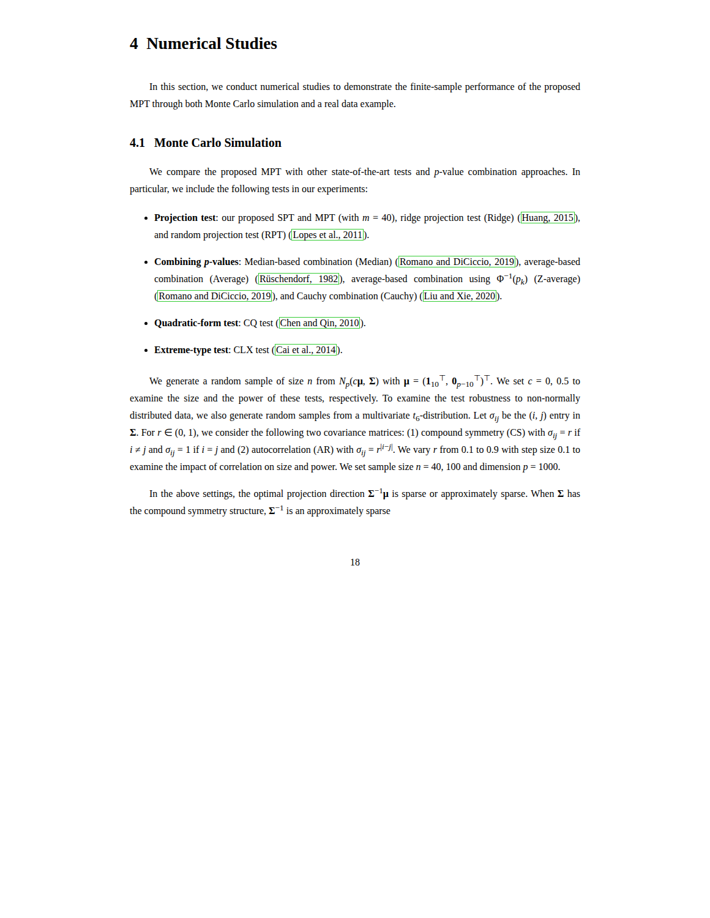4 Numerical Studies
In this section, we conduct numerical studies to demonstrate the finite-sample performance of the proposed MPT through both Monte Carlo simulation and a real data example.
4.1 Monte Carlo Simulation
We compare the proposed MPT with other state-of-the-art tests and p-value combination approaches. In particular, we include the following tests in our experiments:
Projection test: our proposed SPT and MPT (with m = 40), ridge projection test (Ridge) (Huang, 2015), and random projection test (RPT) (Lopes et al., 2011).
Combining p-values: Median-based combination (Median) (Romano and DiCiccio, 2019), average-based combination (Average) (Rüschendorf, 1982), average-based combination using Φ−1(pk) (Z-average) (Romano and DiCiccio, 2019), and Cauchy combination (Cauchy) (Liu and Xie, 2020).
Quadratic-form test: CQ test (Chen and Qin, 2010).
Extreme-type test: CLX test (Cai et al., 2014).
We generate a random sample of size n from Np(cμ, Σ) with μ = (110⊤, 0p−10⊤)⊤. We set c = 0, 0.5 to examine the size and the power of these tests, respectively. To examine the test robustness to non-normally distributed data, we also generate random samples from a multivariate t6-distribution. Let σij be the (i, j) entry in Σ. For r ∈ (0, 1), we consider the following two covariance matrices: (1) compound symmetry (CS) with σij = r if i ≠ j and σij = 1 if i = j and (2) autocorrelation (AR) with σij = r|i−j|. We vary r from 0.1 to 0.9 with step size 0.1 to examine the impact of correlation on size and power. We set sample size n = 40, 100 and dimension p = 1000.
In the above settings, the optimal projection direction Σ−1μ is sparse or approximately sparse. When Σ has the compound symmetry structure, Σ−1 is an approximately sparse
18